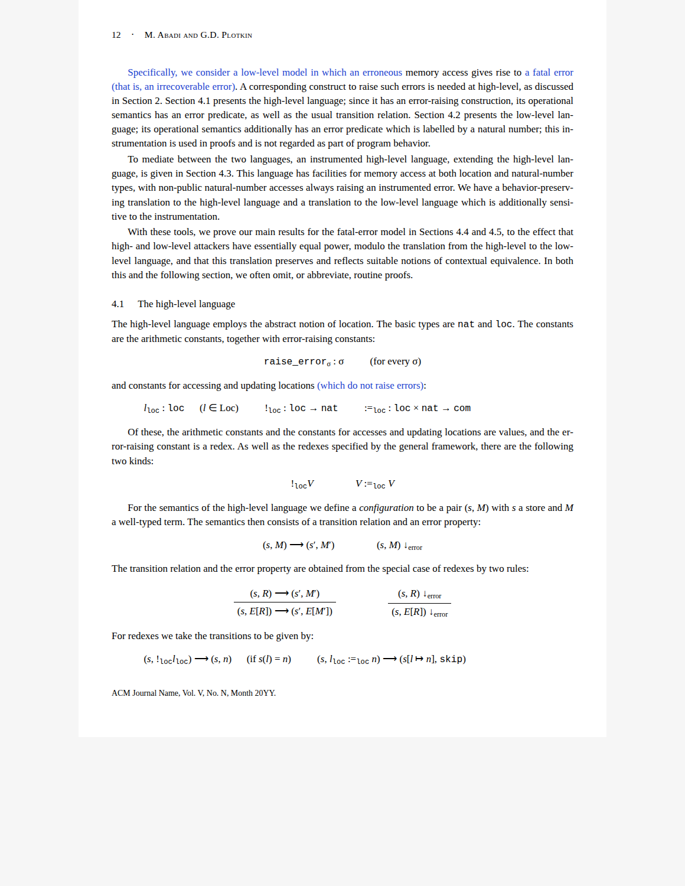12 · M. Abadi and G.D. Plotkin
Specifically, we consider a low-level model in which an erroneous memory access gives rise to a fatal error (that is, an irrecoverable error). A corresponding construct to raise such errors is needed at high-level, as discussed in Section 2. Section 4.1 presents the high-level language; since it has an error-raising construction, its operational semantics has an error predicate, as well as the usual transition relation. Section 4.2 presents the low-level language; its operational semantics additionally has an error predicate which is labelled by a natural number; this instrumentation is used in proofs and is not regarded as part of program behavior.
To mediate between the two languages, an instrumented high-level language, extending the high-level language, is given in Section 4.3. This language has facilities for memory access at both location and natural-number types, with non-public natural-number accesses always raising an instrumented error. We have a behavior-preserving translation to the high-level language and a translation to the low-level language which is additionally sensitive to the instrumentation.
With these tools, we prove our main results for the fatal-error model in Sections 4.4 and 4.5, to the effect that high- and low-level attackers have essentially equal power, modulo the translation from the high-level to the low-level language, and that this translation preserves and reflects suitable notions of contextual equivalence. In both this and the following section, we often omit, or abbreviate, routine proofs.
4.1 The high-level language
The high-level language employs the abstract notion of location. The basic types are nat and loc. The constants are the arithmetic constants, together with error-raising constants:
raise_error σ : σ (for every σ)
and constants for accessing and updating locations (which do not raise errors):
lloc : loc (l ∈ Loc) !loc : loc → nat :=loc : loc × nat → com
Of these, the arithmetic constants and the constants for accesses and updating locations are values, and the error-raising constant is a redex. As well as the redexes specified by the general framework, there are the following two kinds:
!loc V V :=loc V
For the semantics of the high-level language we define a configuration to be a pair (s, M) with s a store and M a well-typed term. The semantics then consists of a transition relation and an error property:
(s, M) ⟶ (s′, M′) (s, M) ↓error
The transition relation and the error property are obtained from the special case of redexes by two rules:
(s, R) ⟶ (s′, M′)
(s, E[R]) ⟶ (s′, E[M′])
(s, R) ↓error
(s, E[R]) ↓error
For redexes we take the transitions to be given by:
(s, !loc lloc) ⟶ (s, n) (if s(l) = n) (s, lloc :=loc n) ⟶ (s[l ↦ n], skip)
ACM Journal Name, Vol. V, No. N, Month 20YY.